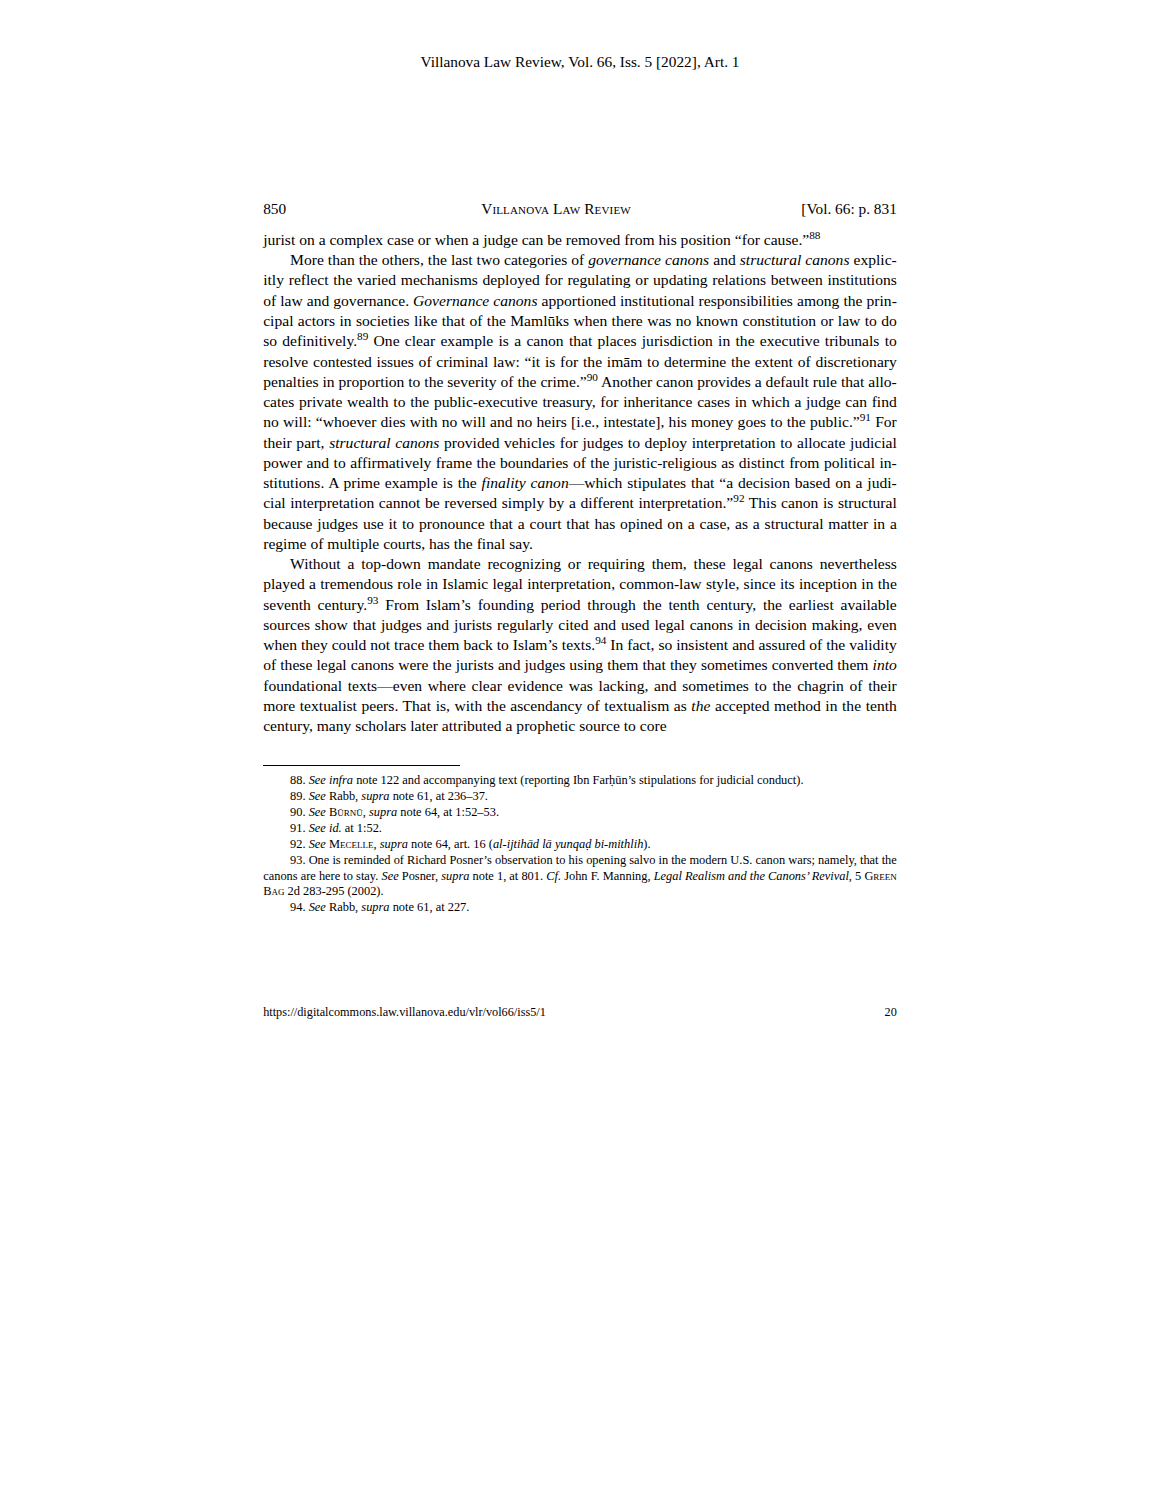Villanova Law Review, Vol. 66, Iss. 5 [2022], Art. 1
850
Villanova Law Review
[Vol. 66: p. 831
jurist on a complex case or when a judge can be removed from his position “for cause.”88
More than the others, the last two categories of governance canons and structural canons explicitly reflect the varied mechanisms deployed for regulating or updating relations between institutions of law and governance. Governance canons apportioned institutional responsibilities among the principal actors in societies like that of the Mamlūks when there was no known constitution or law to do so definitively.89 One clear example is a canon that places jurisdiction in the executive tribunals to resolve contested issues of criminal law: “it is for the imām to determine the extent of discretionary penalties in proportion to the severity of the crime.”90 Another canon provides a default rule that allocates private wealth to the public-executive treasury, for inheritance cases in which a judge can find no will: “whoever dies with no will and no heirs [i.e., intestate], his money goes to the public.”91 For their part, structural canons provided vehicles for judges to deploy interpretation to allocate judicial power and to affirmatively frame the boundaries of the juristic-religious as distinct from political institutions. A prime example is the finality canon—which stipulates that “a decision based on a judicial interpretation cannot be reversed simply by a different interpretation.”92 This canon is structural because judges use it to pronounce that a court that has opined on a case, as a structural matter in a regime of multiple courts, has the final say.
Without a top-down mandate recognizing or requiring them, these legal canons nevertheless played a tremendous role in Islamic legal interpretation, common-law style, since its inception in the seventh century.93 From Islam’s founding period through the tenth century, the earliest available sources show that judges and jurists regularly cited and used legal canons in decision making, even when they could not trace them back to Islam’s texts.94 In fact, so insistent and assured of the validity of these legal canons were the jurists and judges using them that they sometimes converted them into foundational texts—even where clear evidence was lacking, and sometimes to the chagrin of their more textualist peers. That is, with the ascendancy of textualism as the accepted method in the tenth century, many scholars later attributed a prophetic source to core
88. See infra note 122 and accompanying text (reporting Ibn Farḥūn’s stipulations for judicial conduct).
89. See Rabb, supra note 61, at 236–37.
90. See Būrnū, supra note 64, at 1:52–53.
91. See id. at 1:52.
92. See Mecelle, supra note 64, art. 16 (al-ijtihād lā yunqaḍ bi-mithlih).
93. One is reminded of Richard Posner’s observation to his opening salvo in the modern U.S. canon wars; namely, that the canons are here to stay. See Posner, supra note 1, at 801. Cf. John F. Manning, Legal Realism and the Canons’ Revival, 5 Green Bag 2d 283-295 (2002).
94. See Rabb, supra note 61, at 227.
https://digitalcommons.law.villanova.edu/vlr/vol66/iss5/1
20